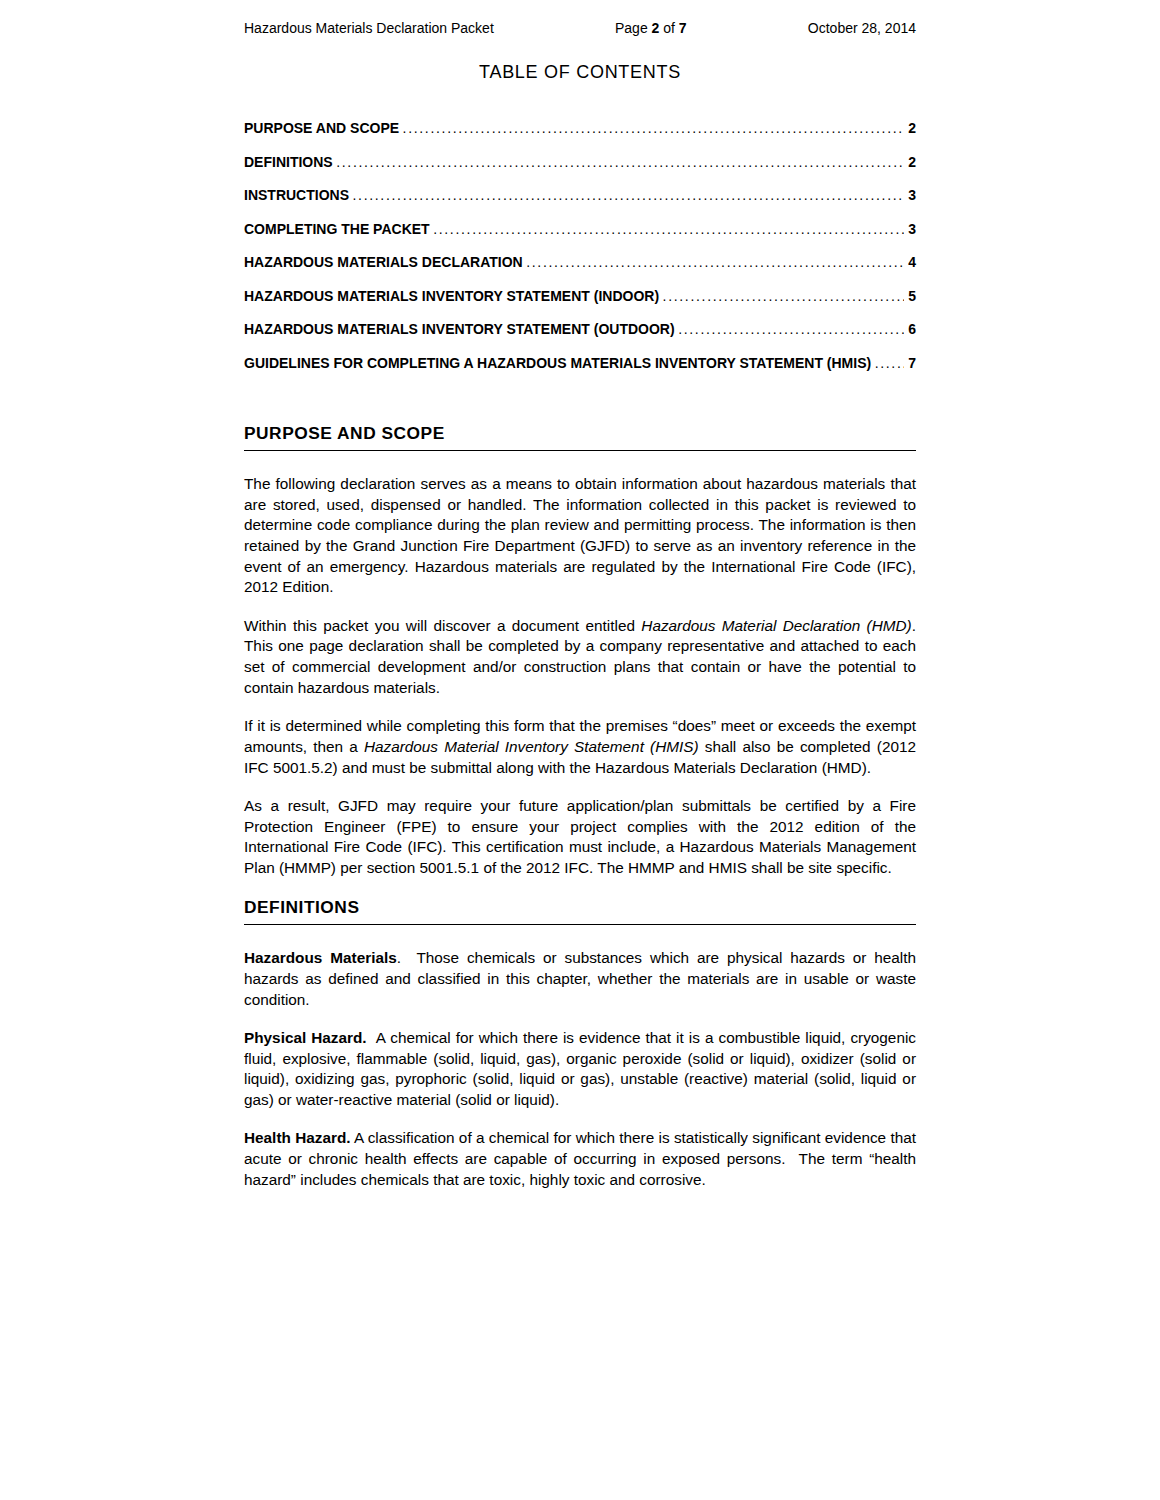Hazardous Materials Declaration Packet
Page 2 of 7
October 28, 2014
TABLE OF CONTENTS
PURPOSE AND SCOPE ................................................................................................................................ 2
DEFINITIONS ............................................................................................................................................. 2
INSTRUCTIONS ......................................................................................................................................... 3
COMPLETING THE PACKET ....................................................................................................................... 3
HAZARDOUS MATERIALS DECLARATION .................................................................................................... 4
HAZARDOUS MATERIALS INVENTORY STATEMENT (INDOOR) ................................................................ 5
HAZARDOUS MATERIALS INVENTORY STATEMENT (OUTDOOR) .............................................................. 6
GUIDELINES FOR COMPLETING A HAZARDOUS MATERIALS INVENTORY STATEMENT (HMIS) ................ 7
PURPOSE AND SCOPE
The following declaration serves as a means to obtain information about hazardous materials that are stored, used, dispensed or handled. The information collected in this packet is reviewed to determine code compliance during the plan review and permitting process. The information is then retained by the Grand Junction Fire Department (GJFD) to serve as an inventory reference in the event of an emergency. Hazardous materials are regulated by the International Fire Code (IFC), 2012 Edition.
Within this packet you will discover a document entitled Hazardous Material Declaration (HMD). This one page declaration shall be completed by a company representative and attached to each set of commercial development and/or construction plans that contain or have the potential to contain hazardous materials.
If it is determined while completing this form that the premises “does” meet or exceeds the exempt amounts, then a Hazardous Material Inventory Statement (HMIS) shall also be completed (2012 IFC 5001.5.2) and must be submittal along with the Hazardous Materials Declaration (HMD).
As a result, GJFD may require your future application/plan submittals be certified by a Fire Protection Engineer (FPE) to ensure your project complies with the 2012 edition of the International Fire Code (IFC). This certification must include, a Hazardous Materials Management Plan (HMMP) per section 5001.5.1 of the 2012 IFC. The HMMP and HMIS shall be site specific.
DEFINITIONS
Hazardous Materials. Those chemicals or substances which are physical hazards or health hazards as defined and classified in this chapter, whether the materials are in usable or waste condition.
Physical Hazard. A chemical for which there is evidence that it is a combustible liquid, cryogenic fluid, explosive, flammable (solid, liquid, gas), organic peroxide (solid or liquid), oxidizer (solid or liquid), oxidizing gas, pyrophoric (solid, liquid or gas), unstable (reactive) material (solid, liquid or gas) or water-reactive material (solid or liquid).
Health Hazard. A classification of a chemical for which there is statistically significant evidence that acute or chronic health effects are capable of occurring in exposed persons. The term “health hazard” includes chemicals that are toxic, highly toxic and corrosive.